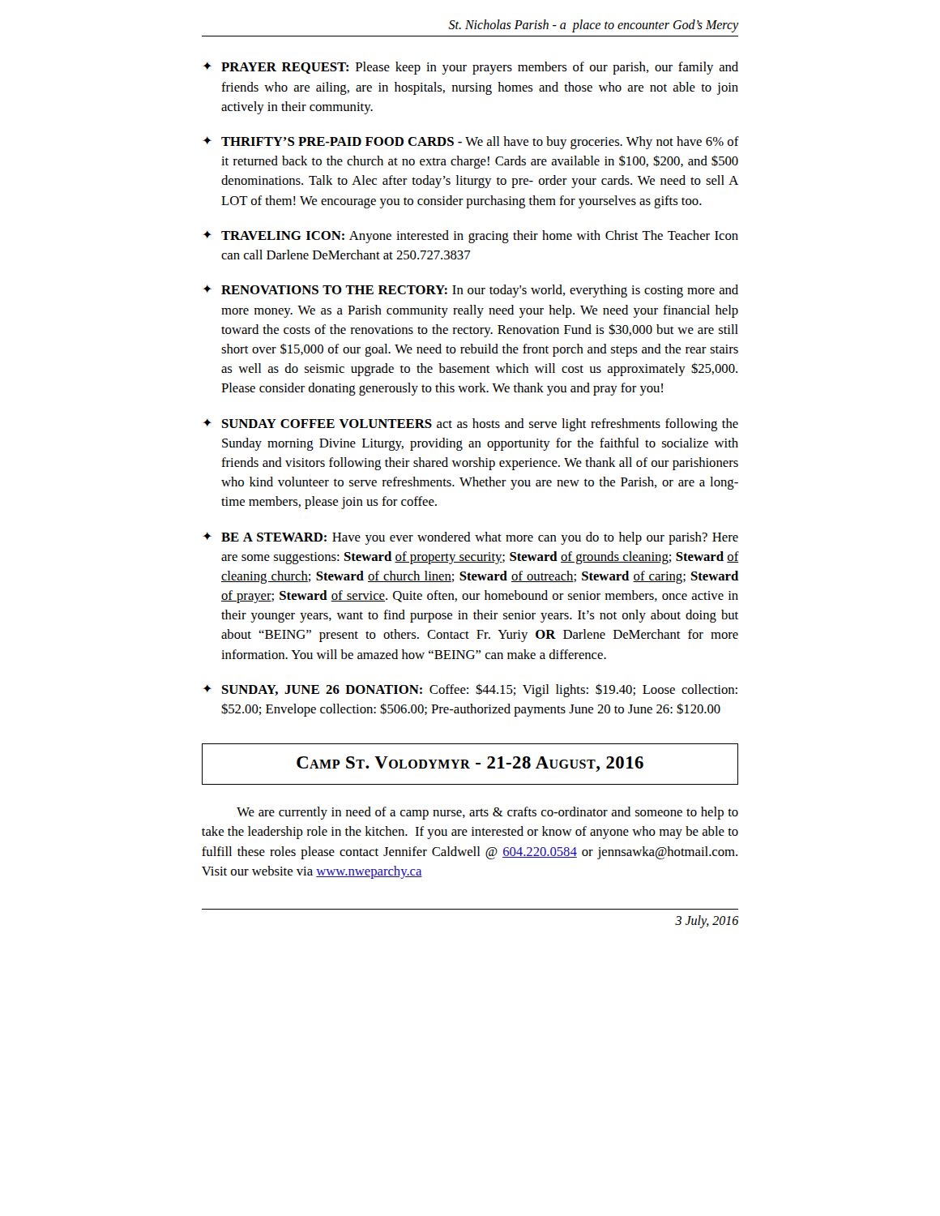St. Nicholas Parish - a place to encounter God’s Mercy
PRAYER REQUEST: Please keep in your prayers members of our parish, our family and friends who are ailing, are in hospitals, nursing homes and those who are not able to join actively in their community.
THRIFTY’S PRE-PAID FOOD CARDS - We all have to buy groceries. Why not have 6% of it returned back to the church at no extra charge! Cards are available in $100, $200, and $500 denominations. Talk to Alec after today’s liturgy to pre- order your cards. We need to sell A LOT of them! We encourage you to consider purchasing them for yourselves as gifts too.
TRAVELING ICON: Anyone interested in gracing their home with Christ The Teacher Icon can call Darlene DeMerchant at 250.727.3837
RENOVATIONS TO THE RECTORY: In our today's world, everything is costing more and more money. We as a Parish community really need your help. We need your financial help toward the costs of the renovations to the rectory. Renovation Fund is $30,000 but we are still short over $15,000 of our goal. We need to rebuild the front porch and steps and the rear stairs as well as do seismic upgrade to the basement which will cost us approximately $25,000. Please consider donating generously to this work. We thank you and pray for you!
SUNDAY COFFEE VOLUNTEERS act as hosts and serve light refreshments following the Sunday morning Divine Liturgy, providing an opportunity for the faithful to socialize with friends and visitors following their shared worship experience. We thank all of our parishioners who kind volunteer to serve refreshments. Whether you are new to the Parish, or are a long-time members, please join us for coffee.
BE A STEWARD: Have you ever wondered what more can you do to help our parish? Here are some suggestions: Steward of property security; Steward of grounds cleaning; Steward of cleaning church; Steward of church linen; Steward of outreach; Steward of caring; Steward of prayer; Steward of service. Quite often, our homebound or senior members, once active in their younger years, want to find purpose in their senior years. It’s not only about doing but about “BEING” present to others. Contact Fr. Yuriy OR Darlene DeMerchant for more information. You will be amazed how “BEING” can make a difference.
SUNDAY, JUNE 26 DONATION: Coffee: $44.15; Vigil lights: $19.40; Loose collection: $52.00; Envelope collection: $506.00; Pre-authorized payments June 20 to June 26: $120.00
Camp St. Volodymyr - 21-28 August, 2016
We are currently in need of a camp nurse, arts & crafts co-ordinator and someone to help to take the leadership role in the kitchen. If you are interested or know of anyone who may be able to fulfill these roles please contact Jennifer Caldwell @ 604.220.0584 or jennsawka@hotmail.com. Visit our website via www.nweparchy.ca
3 July, 2016